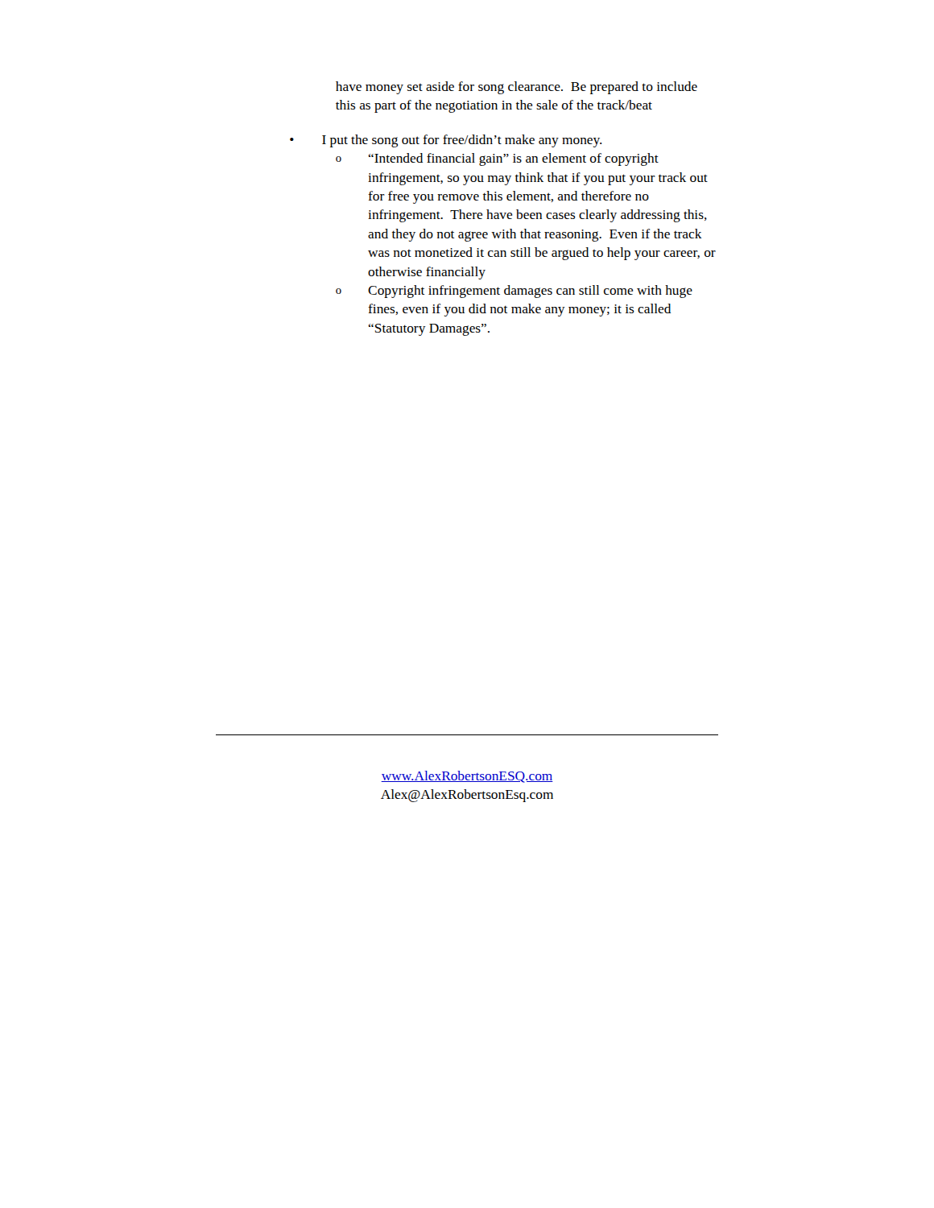have money set aside for song clearance. Be prepared to include this as part of the negotiation in the sale of the track/beat
I put the song out for free/didn’t make any money.
“Intended financial gain” is an element of copyright infringement, so you may think that if you put your track out for free you remove this element, and therefore no infringement. There have been cases clearly addressing this, and they do not agree with that reasoning. Even if the track was not monetized it can still be argued to help your career, or otherwise financially
Copyright infringement damages can still come with huge fines, even if you did not make any money; it is called “Statutory Damages”.
www.AlexRobertsonESQ.com
Alex@AlexRobertsonEsq.com